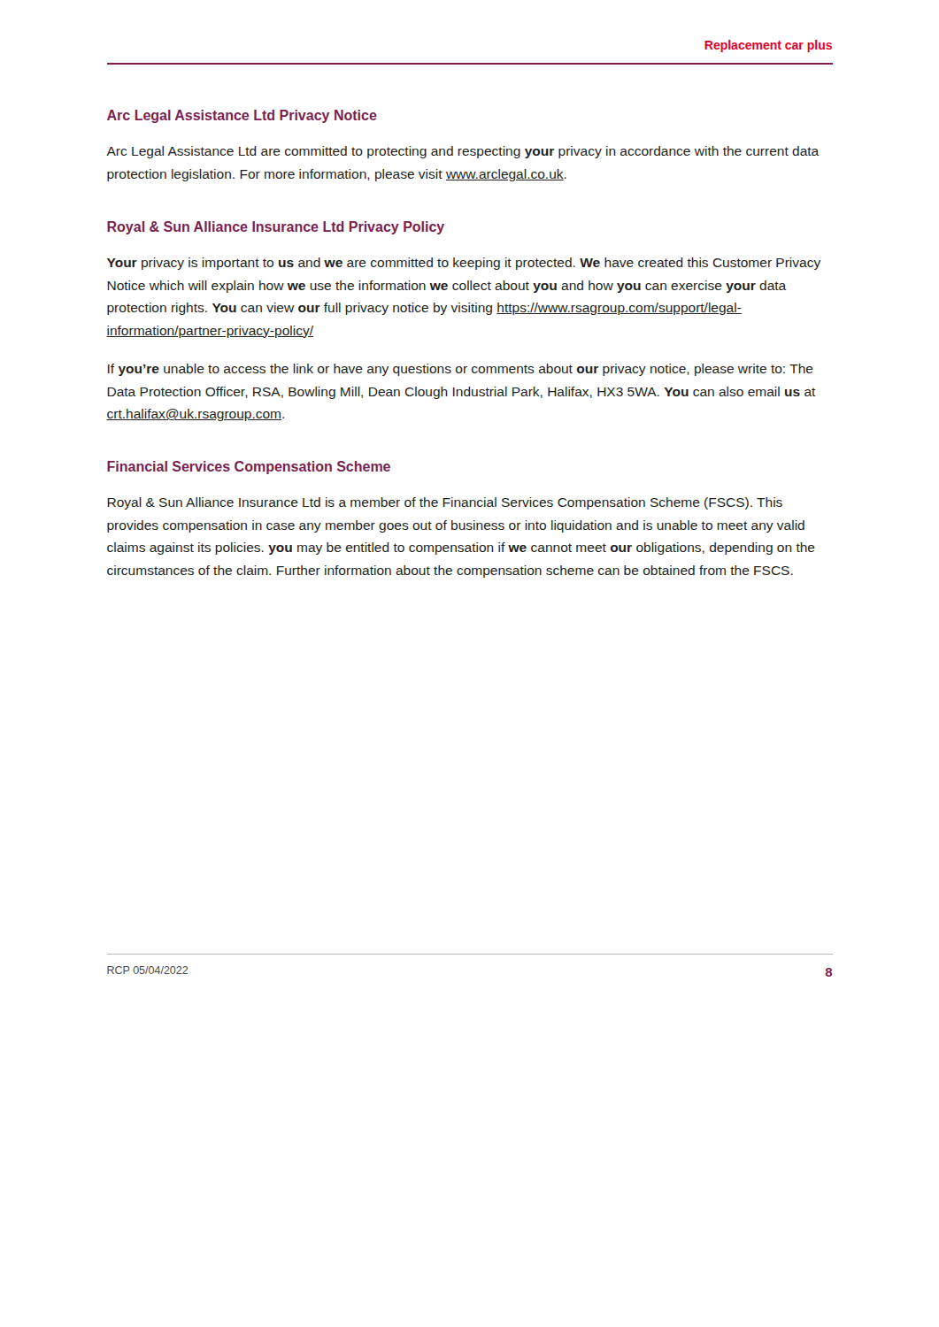Replacement car plus
Arc Legal Assistance Ltd Privacy Notice
Arc Legal Assistance Ltd are committed to protecting and respecting your privacy in accordance with the current data protection legislation. For more information, please visit www.arclegal.co.uk.
Royal & Sun Alliance Insurance Ltd Privacy Policy
Your privacy is important to us and we are committed to keeping it protected. We have created this Customer Privacy Notice which will explain how we use the information we collect about you and how you can exercise your data protection rights. You can view our full privacy notice by visiting https://www.rsagroup.com/support/legal-information/partner-privacy-policy/
If you’re unable to access the link or have any questions or comments about our privacy notice, please write to: The Data Protection Officer, RSA, Bowling Mill, Dean Clough Industrial Park, Halifax, HX3 5WA. You can also email us at crt.halifax@uk.rsagroup.com.
Financial Services Compensation Scheme
Royal & Sun Alliance Insurance Ltd is a member of the Financial Services Compensation Scheme (FSCS). This provides compensation in case any member goes out of business or into liquidation and is unable to meet any valid claims against its policies. you may be entitled to compensation if we cannot meet our obligations, depending on the circumstances of the claim. Further information about the compensation scheme can be obtained from the FSCS.
RCP 05/04/2022 8